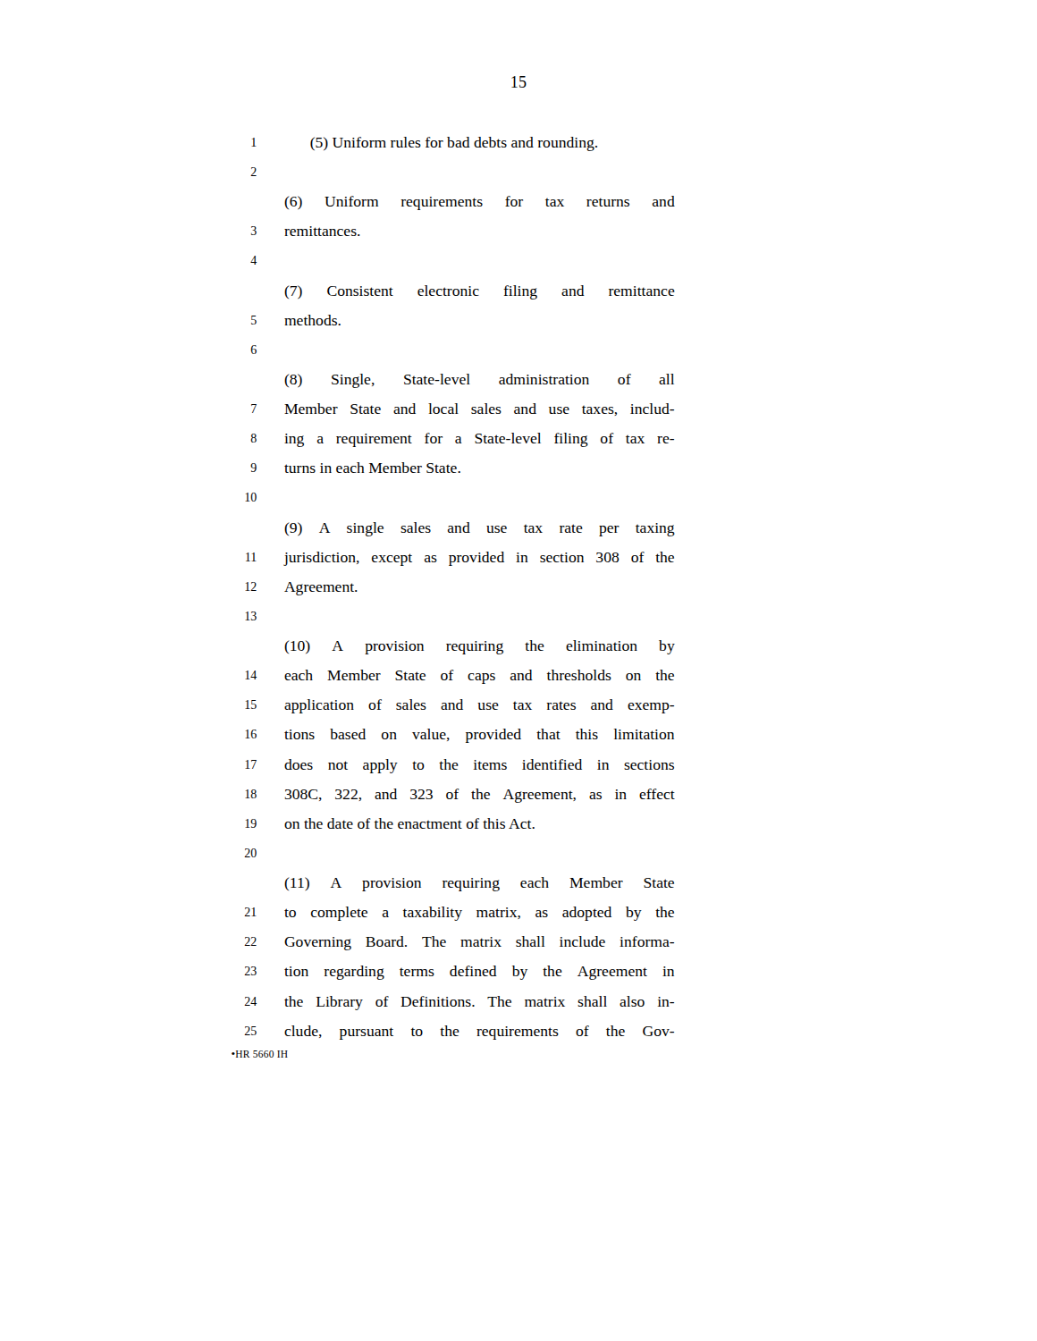15
(5) Uniform rules for bad debts and rounding.
(6) Uniform requirements for tax returns and
remittances.
(7) Consistent electronic filing and remittance
methods.
(8) Single, State-level administration of all
Member State and local sales and use taxes, includ-
ing arequirement for aState-level filing of tax re-
turns in each Member State.
(9) Asingle sales and use tax rate per taxing
jurisdiction, except as provided in section 308 of the
Agreement.
(10) Aprovision requiring the elimination by
each Member State of caps and thresholds on the
application of sales and use tax rates and exemp-
tions based on value, provided that this limitation
does not apply to the items identified in sections
308C, 322, and 323 of the Agreement, as in effect
on the date of the enactment of this Act.
(11) Aprovision requiring each Member State
to complete ataxability matrix, as adopted by the
Governing Board. The matrix shall include informa-
tion regarding terms defined by the Agreement in
the Library of Definitions. The matrix shall also in-
clude, pursuant to the requirements of the Gov-
•HR 5660 IH